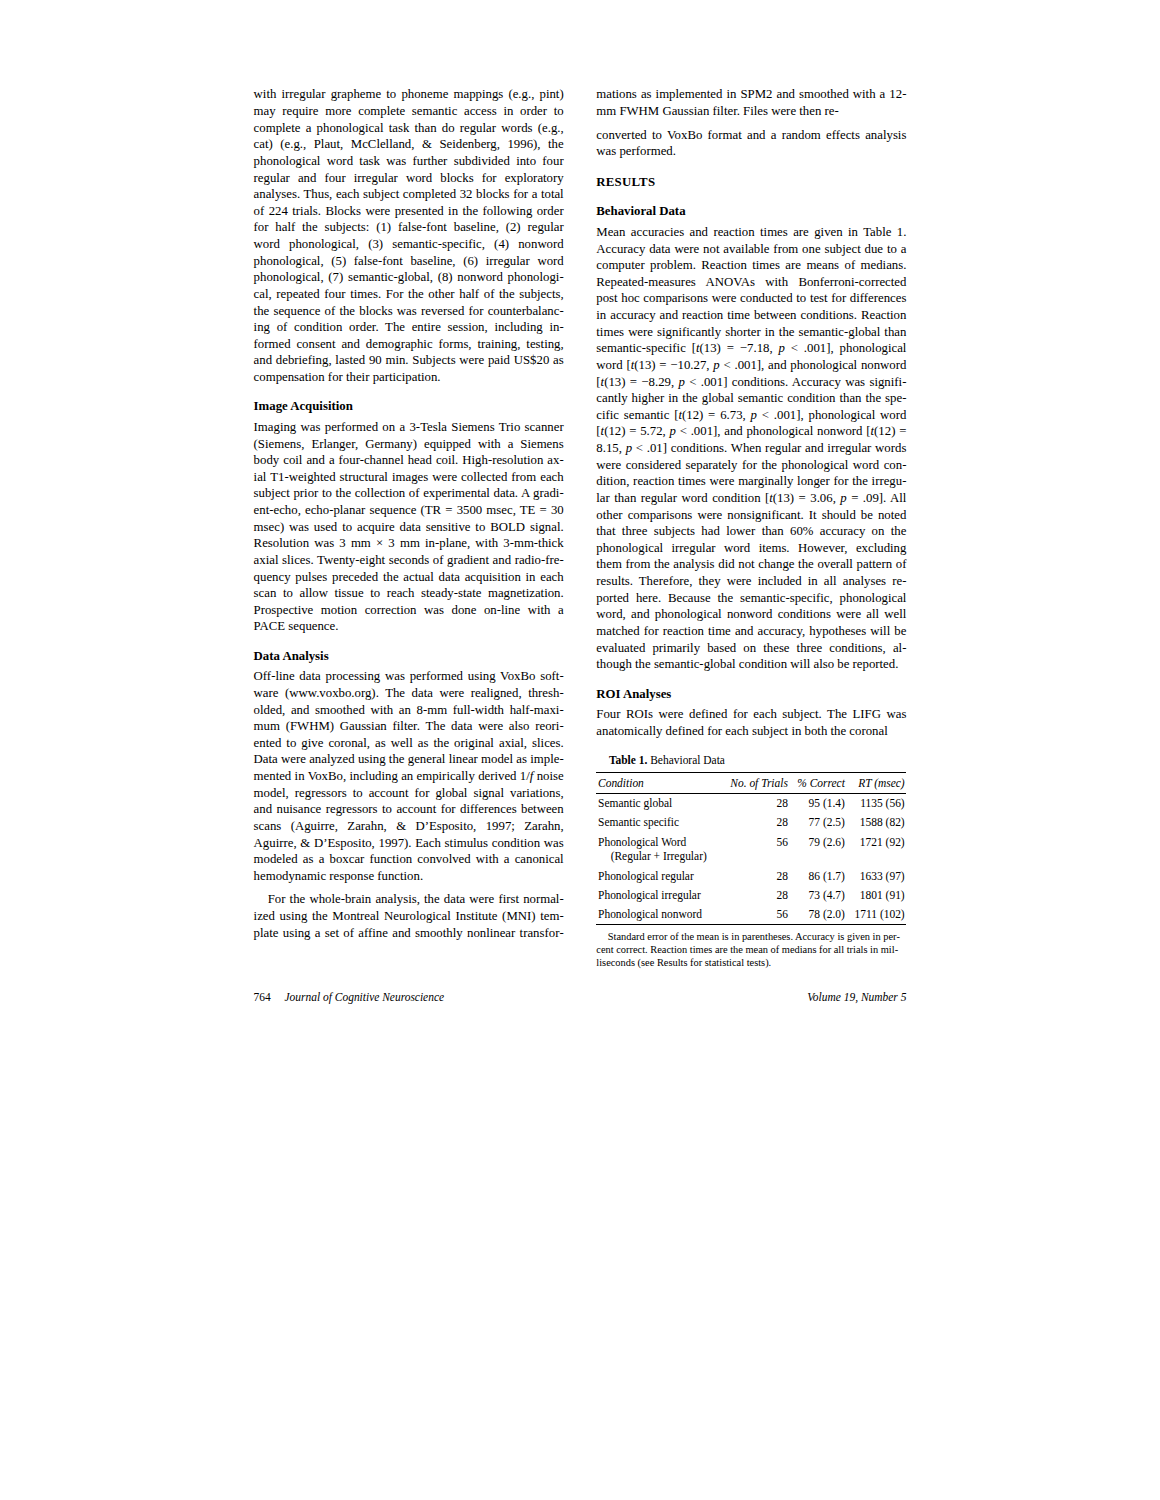with irregular grapheme to phoneme mappings (e.g., pint) may require more complete semantic access in order to complete a phonological task than do regular words (e.g., cat) (e.g., Plaut, McClelland, & Seidenberg, 1996), the phonological word task was further subdivided into four regular and four irregular word blocks for exploratory analyses. Thus, each subject completed 32 blocks for a total of 224 trials. Blocks were presented in the following order for half the subjects: (1) false-font baseline, (2) regular word phonological, (3) semantic-specific, (4) nonword phonological, (5) false-font baseline, (6) irregular word phonological, (7) semantic-global, (8) nonword phonological, repeated four times. For the other half of the subjects, the sequence of the blocks was reversed for counterbalancing of condition order. The entire session, including informed consent and demographic forms, training, testing, and debriefing, lasted 90 min. Subjects were paid US$20 as compensation for their participation.
Image Acquisition
Imaging was performed on a 3-Tesla Siemens Trio scanner (Siemens, Erlanger, Germany) equipped with a Siemens body coil and a four-channel head coil. High-resolution axial T1-weighted structural images were collected from each subject prior to the collection of experimental data. A gradient-echo, echo-planar sequence (TR = 3500 msec, TE = 30 msec) was used to acquire data sensitive to BOLD signal. Resolution was 3 mm × 3 mm in-plane, with 3-mm-thick axial slices. Twenty-eight seconds of gradient and radio-frequency pulses preceded the actual data acquisition in each scan to allow tissue to reach steady-state magnetization. Prospective motion correction was done on-line with a PACE sequence.
Data Analysis
Off-line data processing was performed using VoxBo software (www.voxbo.org). The data were realigned, thresholded, and smoothed with an 8-mm full-width half-maximum (FWHM) Gaussian filter. The data were also reoriented to give coronal, as well as the original axial, slices. Data were analyzed using the general linear model as implemented in VoxBo, including an empirically derived 1/f noise model, regressors to account for global signal variations, and nuisance regressors to account for differences between scans (Aguirre, Zarahn, & D’Esposito, 1997; Zarahn, Aguirre, & D’Esposito, 1997). Each stimulus condition was modeled as a boxcar function convolved with a canonical hemodynamic response function.
For the whole-brain analysis, the data were first normalized using the Montreal Neurological Institute (MNI) template using a set of affine and smoothly nonlinear transformations as implemented in SPM2 and smoothed with a 12-mm FWHM Gaussian filter. Files were then re-
converted to VoxBo format and a random effects analysis was performed.
Results
Behavioral Data
Mean accuracies and reaction times are given in Table 1. Accuracy data were not available from one subject due to a computer problem. Reaction times are means of medians. Repeated-measures ANOVAs with Bonferroni-corrected post hoc comparisons were conducted to test for differences in accuracy and reaction time between conditions. Reaction times were significantly shorter in the semantic-global than semantic-specific [t(13) = −7.18, p < .001], phonological word [t(13) = −10.27, p < .001], and phonological nonword [t(13) = −8.29, p < .001] conditions. Accuracy was significantly higher in the global semantic condition than the specific semantic [t(12) = 6.73, p < .001], phonological word [t(12) = 5.72, p < .001], and phonological nonword [t(12) = 8.15, p < .01] conditions. When regular and irregular words were considered separately for the phonological word condition, reaction times were marginally longer for the irregular than regular word condition [t(13) = 3.06, p = .09]. All other comparisons were nonsignificant. It should be noted that three subjects had lower than 60% accuracy on the phonological irregular word items. However, excluding them from the analysis did not change the overall pattern of results. Therefore, they were included in all analyses reported here. Because the semantic-specific, phonological word, and phonological nonword conditions were all well matched for reaction time and accuracy, hypotheses will be evaluated primarily based on these three conditions, although the semantic-global condition will also be reported.
ROI Analyses
Four ROIs were defined for each subject. The LIFG was anatomically defined for each subject in both the coronal
Table 1. Behavioral Data
| Condition | No. of Trials | % Correct | RT (msec) |
| --- | --- | --- | --- |
| Semantic global | 28 | 95 (1.4) | 1135 (56) |
| Semantic specific | 28 | 77 (2.5) | 1588 (82) |
| Phonological Word (Regular + Irregular) | 56 | 79 (2.6) | 1721 (92) |
| Phonological regular | 28 | 86 (1.7) | 1633 (97) |
| Phonological irregular | 28 | 73 (4.7) | 1801 (91) |
| Phonological nonword | 56 | 78 (2.0) | 1711 (102) |
Standard error of the mean is in parentheses. Accuracy is given in percent correct. Reaction times are the mean of medians for all trials in milliseconds (see Results for statistical tests).
764 Journal of Cognitive Neuroscience
Volume 19, Number 5